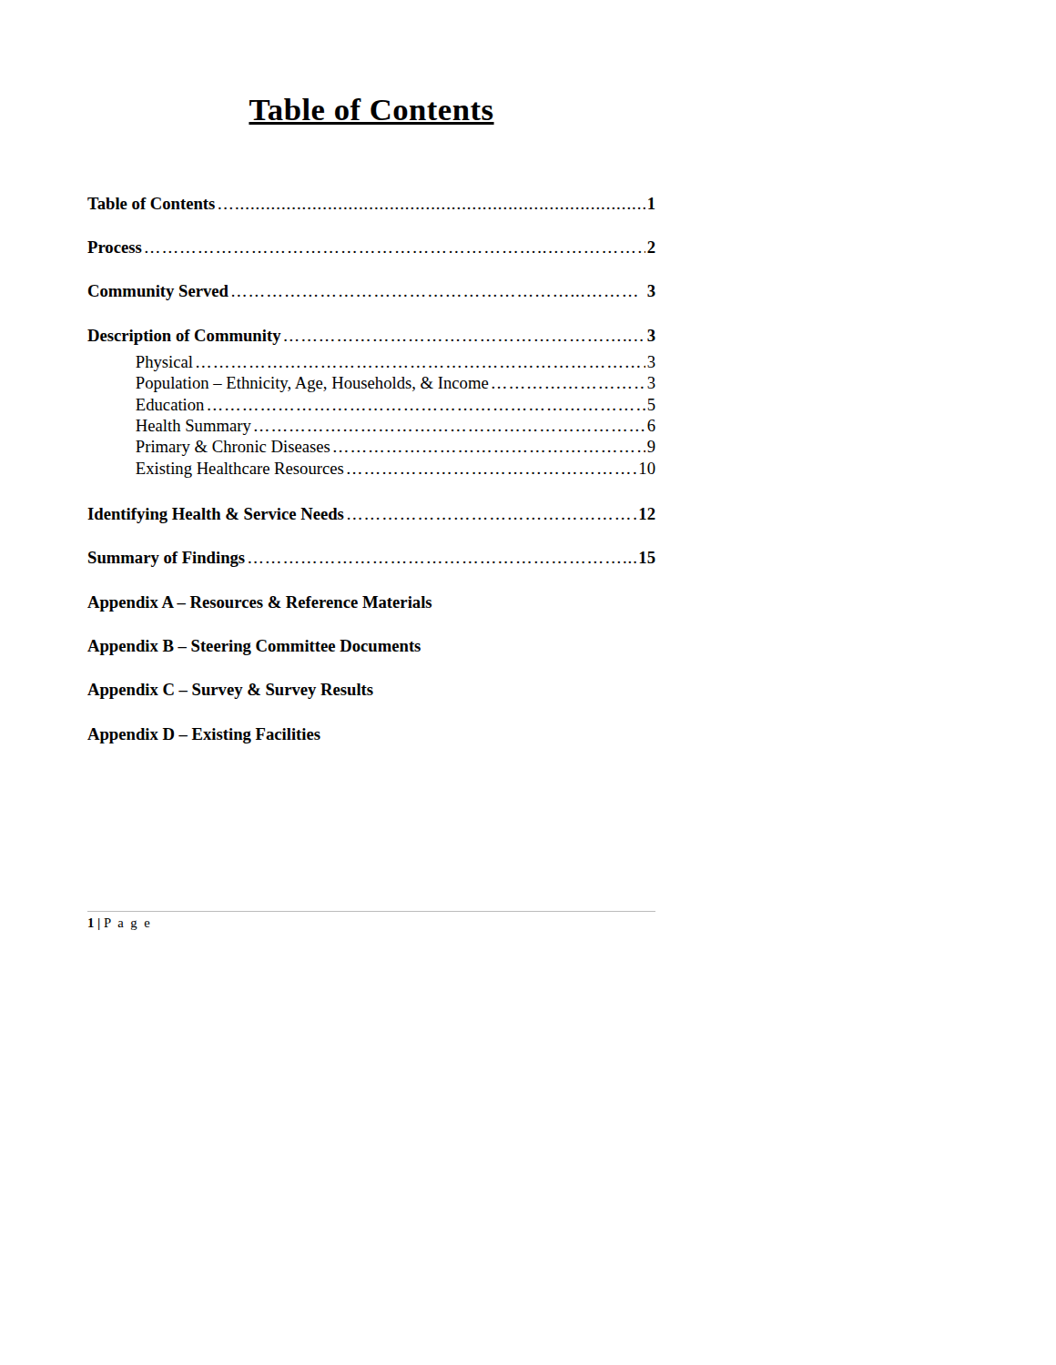Table of Contents
Table of Contents…............................................................................................... 1
Process…………………………………………………………..………………2
Community Served…………………………………………………...………3
Description of Community…………………………………………………..……. 3
Physical……………………………………………………………………3
Population – Ethnicity, Age, Households, & Income………………………. 3
Education…………………………………………………………………5
Health Summary…………………………………………………………. 6
Primary & Chronic Diseases………………………………………………... 9
Existing Healthcare Resources………………………………………………10
Identifying Health & Service Needs……………………………………………12
Summary of Findings………………………………………………………... 15
Appendix A – Resources & Reference Materials
Appendix B – Steering Committee Documents
Appendix C – Survey & Survey Results
Appendix D – Existing Facilities
1 | P a g e